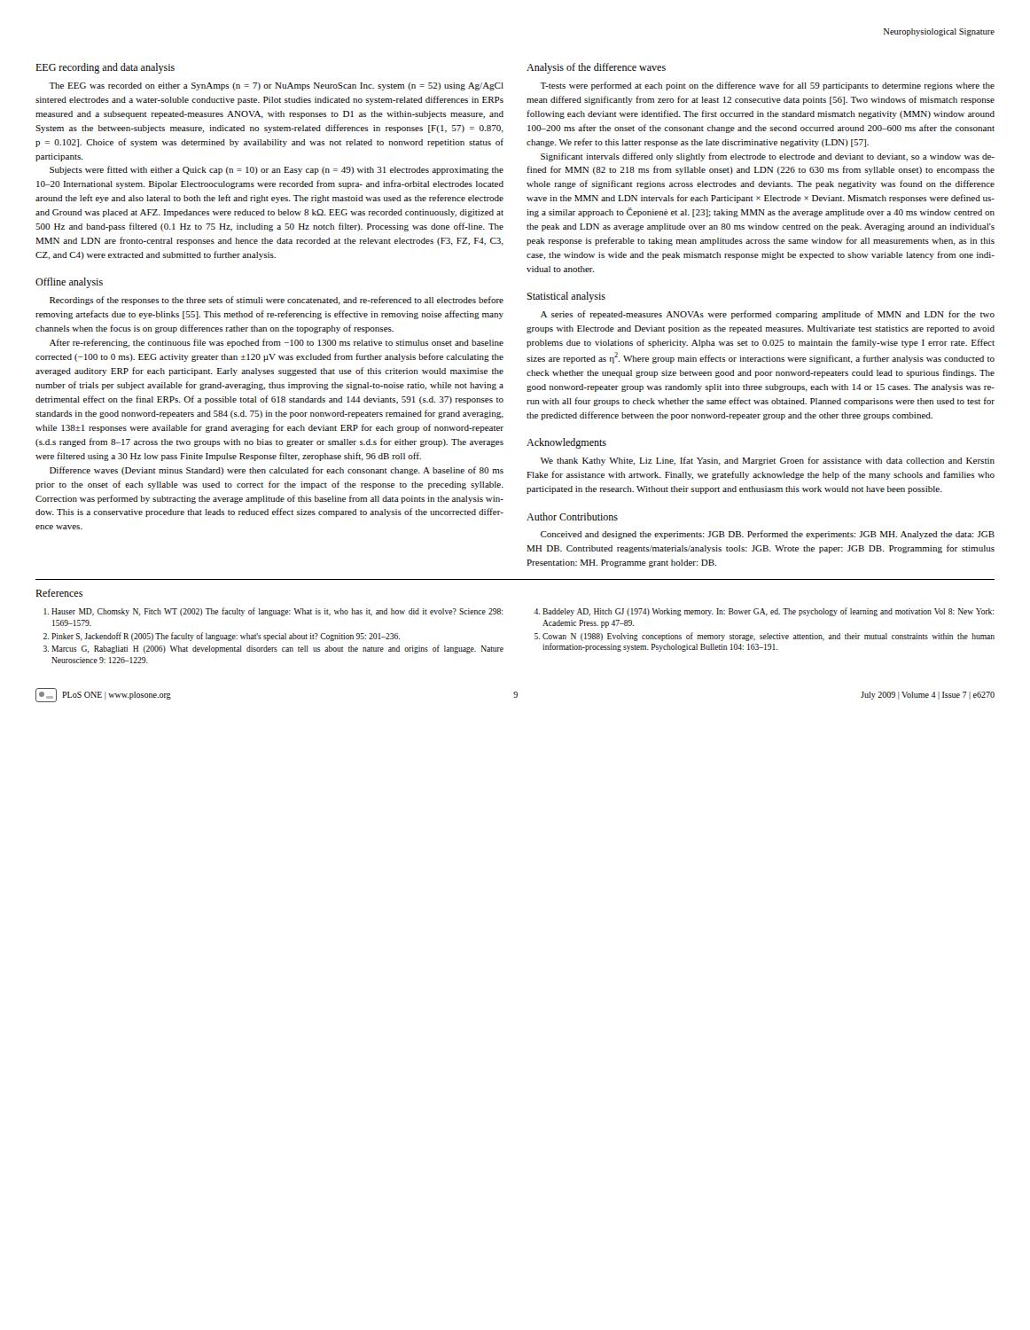Neurophysiological Signature
EEG recording and data analysis
The EEG was recorded on either a SynAmps (n = 7) or NuAmps NeuroScan Inc. system (n = 52) using Ag/AgCl sintered electrodes and a water-soluble conductive paste. Pilot studies indicated no system-related differences in ERPs measured and a subsequent repeated-measures ANOVA, with responses to D1 as the within-subjects measure, and System as the between-subjects measure, indicated no system-related differences in responses [F(1, 57) = 0.870, p = 0.102]. Choice of system was determined by availability and was not related to nonword repetition status of participants.
Subjects were fitted with either a Quick cap (n = 10) or an Easy cap (n = 49) with 31 electrodes approximating the 10–20 International system. Bipolar Electrooculograms were recorded from supra- and infra-orbital electrodes located around the left eye and also lateral to both the left and right eyes. The right mastoid was used as the reference electrode and Ground was placed at AFZ. Impedances were reduced to below 8 kΩ. EEG was recorded continuously, digitized at 500 Hz and band-pass filtered (0.1 Hz to 75 Hz, including a 50 Hz notch filter). Processing was done off-line. The MMN and LDN are fronto-central responses and hence the data recorded at the relevant electrodes (F3, FZ, F4, C3, CZ, and C4) were extracted and submitted to further analysis.
Offline analysis
Recordings of the responses to the three sets of stimuli were concatenated, and re-referenced to all electrodes before removing artefacts due to eye-blinks [55]. This method of re-referencing is effective in removing noise affecting many channels when the focus is on group differences rather than on the topography of responses.
After re-referencing, the continuous file was epoched from −100 to 1300 ms relative to stimulus onset and baseline corrected (−100 to 0 ms). EEG activity greater than ±120 µV was excluded from further analysis before calculating the averaged auditory ERP for each participant. Early analyses suggested that use of this criterion would maximise the number of trials per subject available for grand-averaging, thus improving the signal-to-noise ratio, while not having a detrimental effect on the final ERPs. Of a possible total of 618 standards and 144 deviants, 591 (s.d. 37) responses to standards in the good nonword-repeaters and 584 (s.d. 75) in the poor nonword-repeaters remained for grand averaging, while 138±1 responses were available for grand averaging for each deviant ERP for each group of nonword-repeater (s.d.s ranged from 8–17 across the two groups with no bias to greater or smaller s.d.s for either group). The averages were filtered using a 30 Hz low pass Finite Impulse Response filter, zerophase shift, 96 dB roll off.
Difference waves (Deviant minus Standard) were then calculated for each consonant change. A baseline of 80 ms prior to the onset of each syllable was used to correct for the impact of the response to the preceding syllable. Correction was performed by subtracting the average amplitude of this baseline from all data points in the analysis window. This is a conservative procedure that leads to reduced effect sizes compared to analysis of the uncorrected difference waves.
Analysis of the difference waves
T-tests were performed at each point on the difference wave for all 59 participants to determine regions where the mean differed significantly from zero for at least 12 consecutive data points [56]. Two windows of mismatch response following each deviant were identified. The first occurred in the standard mismatch negativity (MMN) window around 100–200 ms after the onset of the consonant change and the second occurred around 200–600 ms after the consonant change. We refer to this latter response as the late discriminative negativity (LDN) [57].
Significant intervals differed only slightly from electrode to electrode and deviant to deviant, so a window was defined for MMN (82 to 218 ms from syllable onset) and LDN (226 to 630 ms from syllable onset) to encompass the whole range of significant regions across electrodes and deviants. The peak negativity was found on the difference wave in the MMN and LDN intervals for each Participant × Electrode × Deviant. Mismatch responses were defined using a similar approach to Čeponienė et al. [23]; taking MMN as the average amplitude over a 40 ms window centred on the peak and LDN as average amplitude over an 80 ms window centred on the peak. Averaging around an individual's peak response is preferable to taking mean amplitudes across the same window for all measurements when, as in this case, the window is wide and the peak mismatch response might be expected to show variable latency from one individual to another.
Statistical analysis
A series of repeated-measures ANOVAs were performed comparing amplitude of MMN and LDN for the two groups with Electrode and Deviant position as the repeated measures. Multivariate test statistics are reported to avoid problems due to violations of sphericity. Alpha was set to 0.025 to maintain the family-wise type I error rate. Effect sizes are reported as η2. Where group main effects or interactions were significant, a further analysis was conducted to check whether the unequal group size between good and poor nonword-repeaters could lead to spurious findings. The good nonword-repeater group was randomly split into three subgroups, each with 14 or 15 cases. The analysis was re-run with all four groups to check whether the same effect was obtained. Planned comparisons were then used to test for the predicted difference between the poor nonword-repeater group and the other three groups combined.
Acknowledgments
We thank Kathy White, Liz Line, Ifat Yasin, and Margriet Groen for assistance with data collection and Kerstin Flake for assistance with artwork. Finally, we gratefully acknowledge the help of the many schools and families who participated in the research. Without their support and enthusiasm this work would not have been possible.
Author Contributions
Conceived and designed the experiments: JGB DB. Performed the experiments: JGB MH. Analyzed the data: JGB MH DB. Contributed reagents/materials/analysis tools: JGB. Wrote the paper: JGB DB. Programming for stimulus Presentation: MH. Programme grant holder: DB.
References
Hauser MD, Chomsky N, Fitch WT (2002) The faculty of language: What is it, who has it, and how did it evolve? Science 298: 1569–1579.
Pinker S, Jackendoff R (2005) The faculty of language: what's special about it? Cognition 95: 201–236.
Marcus G, Rabagliati H (2006) What developmental disorders can tell us about the nature and origins of language. Nature Neuroscience 9: 1226–1229.
Baddeley AD, Hitch GJ (1974) Working memory. In: Bower GA, ed. The psychology of learning and motivation Vol 8: New York: Academic Press. pp 47–89.
Cowan N (1988) Evolving conceptions of memory storage, selective attention, and their mutual constraints within the human information-processing system. Psychological Bulletin 104: 163–191.
PLoS ONE | www.plosone.org
9
July 2009 | Volume 4 | Issue 7 | e6270